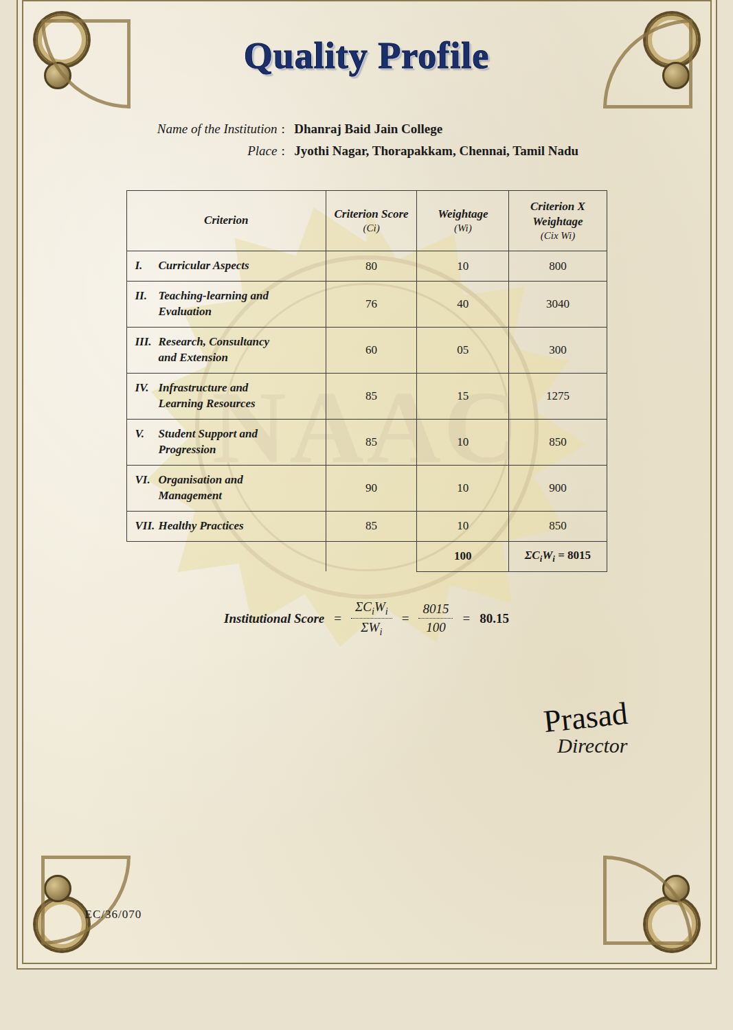Quality Profile
Name of the Institution: Dhanraj Baid Jain College
Place: Jyothi Nagar, Thorapakkam, Chennai, Tamil Nadu
NAAC
| Criterion | Criterion Score (Ci) | Weightage (Wi) | Criterion X Weightage (Cix Wi) |
| --- | --- | --- | --- |
| I. Curricular Aspects | 80 | 10 | 800 |
| II. Teaching-learning and Evaluation | 76 | 40 | 3040 |
| III. Research, Consultancy and Extension | 60 | 05 | 300 |
| IV. Infrastructure and Learning Resources | 85 | 15 | 1275 |
| V. Student Support and Progression | 85 | 10 | 850 |
| VI. Organisation and Management | 90 | 10 | 900 |
| VII. Healthy Practices | 85 | 10 | 850 |
| | | 100 | ΣC i W i = 8015 |
Institutional Score = ΣCi Wi ΣWi = 8015 100 = 80.15
Prasad
Director
EC/36/070